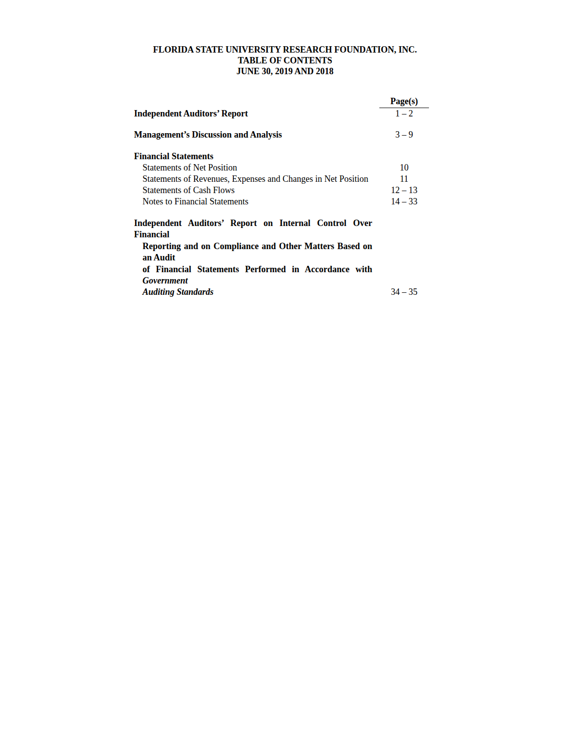FLORIDA STATE UNIVERSITY RESEARCH FOUNDATION, INC.
TABLE OF CONTENTS
JUNE 30, 2019 AND 2018
| | Page(s) |
| Independent Auditors’ Report | 1 – 2 |
| Management’s Discussion and Analysis | 3 – 9 |
| Financial Statements | |
| Statements of Net Position | 10 |
| Statements of Revenues, Expenses and Changes in Net Position | 11 |
| Statements of Cash Flows | 12 – 13 |
| Notes to Financial Statements | 14 – 33 |
| Independent Auditors’ Report on Internal Control Over Financial | |
| Reporting and on Compliance and Other Matters Based on an Audit | |
| of Financial Statements Performed in Accordance with Government | |
| Auditing Standards | 34 – 35 |